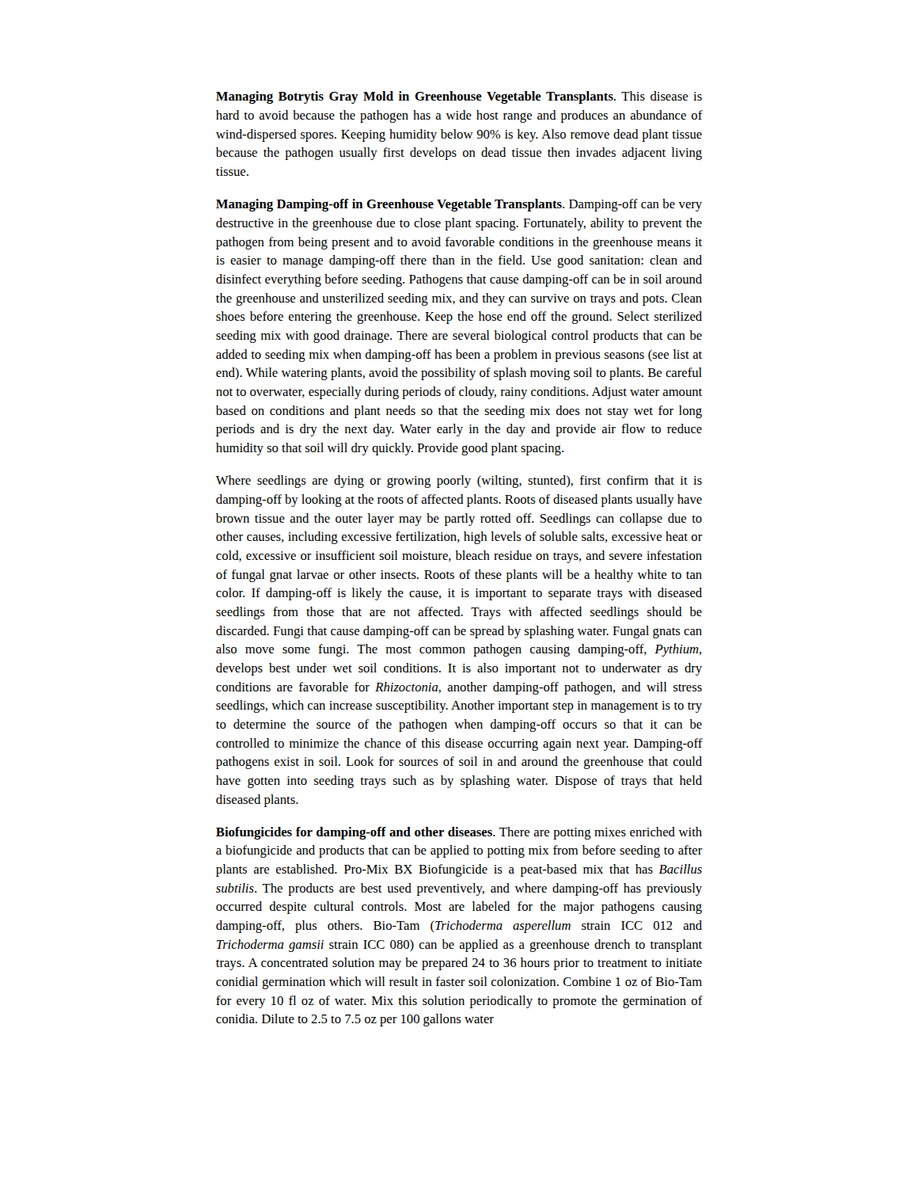Managing Botrytis Gray Mold in Greenhouse Vegetable Transplants. This disease is hard to avoid because the pathogen has a wide host range and produces an abundance of wind-dispersed spores. Keeping humidity below 90% is key. Also remove dead plant tissue because the pathogen usually first develops on dead tissue then invades adjacent living tissue.
Managing Damping-off in Greenhouse Vegetable Transplants. Damping-off can be very destructive in the greenhouse due to close plant spacing. Fortunately, ability to prevent the pathogen from being present and to avoid favorable conditions in the greenhouse means it is easier to manage damping-off there than in the field. Use good sanitation: clean and disinfect everything before seeding. Pathogens that cause damping-off can be in soil around the greenhouse and unsterilized seeding mix, and they can survive on trays and pots. Clean shoes before entering the greenhouse. Keep the hose end off the ground. Select sterilized seeding mix with good drainage. There are several biological control products that can be added to seeding mix when damping-off has been a problem in previous seasons (see list at end). While watering plants, avoid the possibility of splash moving soil to plants. Be careful not to overwater, especially during periods of cloudy, rainy conditions. Adjust water amount based on conditions and plant needs so that the seeding mix does not stay wet for long periods and is dry the next day. Water early in the day and provide air flow to reduce humidity so that soil will dry quickly. Provide good plant spacing.
Where seedlings are dying or growing poorly (wilting, stunted), first confirm that it is damping-off by looking at the roots of affected plants. Roots of diseased plants usually have brown tissue and the outer layer may be partly rotted off. Seedlings can collapse due to other causes, including excessive fertilization, high levels of soluble salts, excessive heat or cold, excessive or insufficient soil moisture, bleach residue on trays, and severe infestation of fungal gnat larvae or other insects. Roots of these plants will be a healthy white to tan color. If damping-off is likely the cause, it is important to separate trays with diseased seedlings from those that are not affected. Trays with affected seedlings should be discarded. Fungi that cause damping-off can be spread by splashing water. Fungal gnats can also move some fungi. The most common pathogen causing damping-off, Pythium, develops best under wet soil conditions. It is also important not to underwater as dry conditions are favorable for Rhizoctonia, another damping-off pathogen, and will stress seedlings, which can increase susceptibility. Another important step in management is to try to determine the source of the pathogen when damping-off occurs so that it can be controlled to minimize the chance of this disease occurring again next year. Damping-off pathogens exist in soil. Look for sources of soil in and around the greenhouse that could have gotten into seeding trays such as by splashing water. Dispose of trays that held diseased plants.
Biofungicides for damping-off and other diseases. There are potting mixes enriched with a biofungicide and products that can be applied to potting mix from before seeding to after plants are established. Pro-Mix BX Biofungicide is a peat-based mix that has Bacillus subtilis. The products are best used preventively, and where damping-off has previously occurred despite cultural controls. Most are labeled for the major pathogens causing damping-off, plus others. Bio-Tam (Trichoderma asperellum strain ICC 012 and Trichoderma gamsii strain ICC 080) can be applied as a greenhouse drench to transplant trays. A concentrated solution may be prepared 24 to 36 hours prior to treatment to initiate conidial germination which will result in faster soil colonization. Combine 1 oz of Bio-Tam for every 10 fl oz of water. Mix this solution periodically to promote the germination of conidia. Dilute to 2.5 to 7.5 oz per 100 gallons water